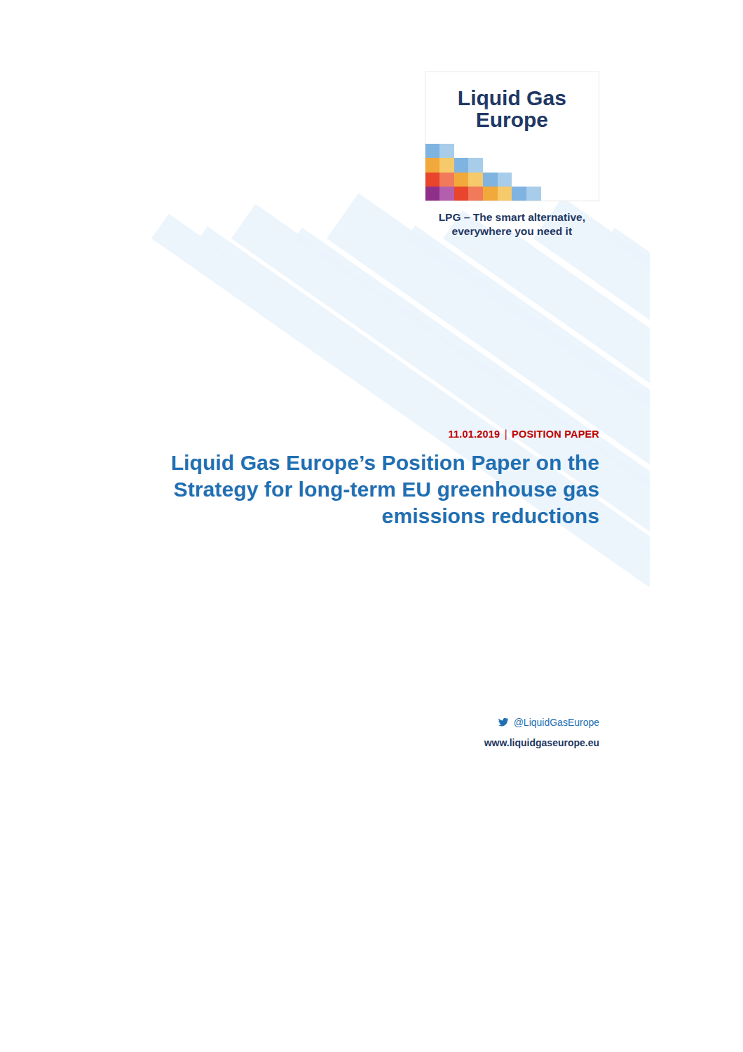Liquid Gas Europe
LPG – The smart alternative,
everywhere you need it
11.01.2019 ∣ POSITION PAPER
Liquid Gas Europe’s Position Paper on the Strategy for long-term EU greenhouse gas emissions reductions
@LiquidGasEurope
www.liquidgaseurope.eu